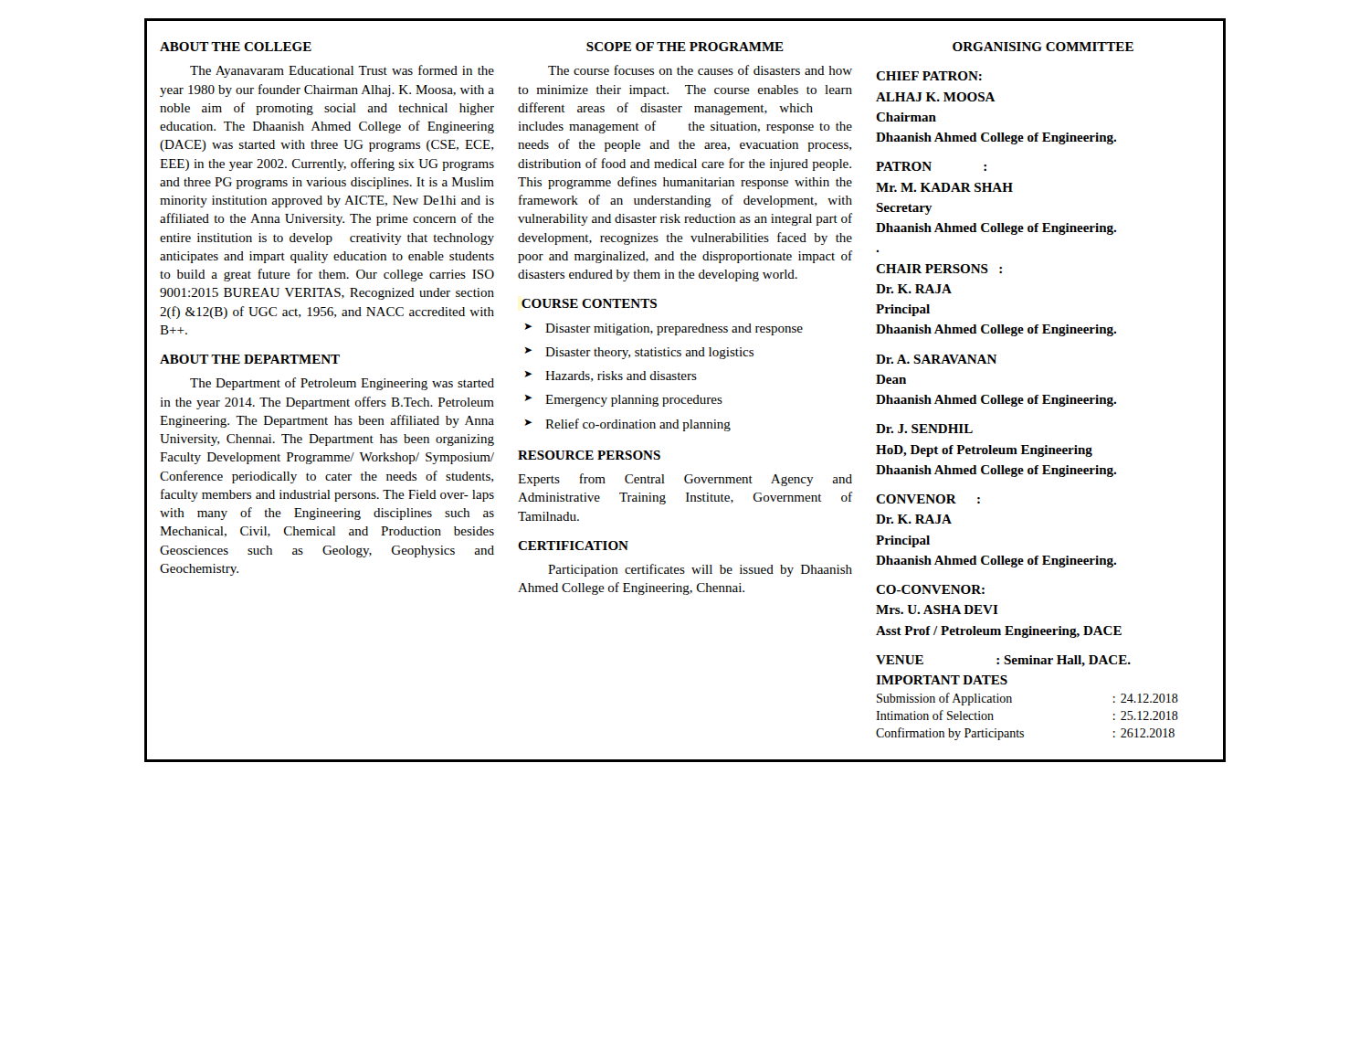About the College
The Ayanavaram Educational Trust was formed in the year 1980 by our founder Chairman Alhaj. K. Moosa, with a noble aim of promoting social and technical higher education. The Dhaanish Ahmed College of Engineering (DACE) was started with three UG programs (CSE, ECE, EEE) in the year 2002. Currently, offering six UG programs and three PG programs in various disciplines. It is a Muslim minority institution approved by AICTE, New De1hi and is affiliated to the Anna University. The prime concern of the entire institution is to develop creativity that technology anticipates and impart quality education to enable students to build a great future for them. Our college carries ISO 9001:2015 BUREAU VERITAS, Recognized under section 2(f) &12(B) of UGC act, 1956, and NACC accredited with B++.
About the Department
The Department of Petroleum Engineering was started in the year 2014. The Department offers B.Tech. Petroleum Engineering. The Department has been affiliated by Anna University, Chennai. The Department has been organizing Faculty Development Programme/ Workshop/ Symposium/ Conference periodically to cater the needs of students, faculty members and industrial persons. The Field over- laps with many of the Engineering disciplines such as Mechanical, Civil, Chemical and Production besides Geosciences such as Geology, Geophysics and Geochemistry.
Scope of the Programme
The course focuses on the causes of disasters and how to minimize their impact. The course enables to learn different areas of disaster management, which includes management of the situation, response to the needs of the people and the area, evacuation process, distribution of food and medical care for the injured people. This programme defines humanitarian response within the framework of an understanding of development, with vulnerability and disaster risk reduction as an integral part of development, recognizes the vulnerabilities faced by the poor and marginalized, and the disproportionate impact of disasters endured by them in the developing world.
Course Contents
Disaster mitigation, preparedness and response
Disaster theory, statistics and logistics
Hazards, risks and disasters
Emergency planning procedures
Relief co-ordination and planning
Resource Persons
Experts from Central Government Agency and Administrative Training Institute, Government of Tamilnadu.
Certification
Participation certificates will be issued by Dhaanish Ahmed College of Engineering, Chennai.
Organising Committee
CHIEF PATRON:
ALHAJ K. MOOSA
Chairman
Dhaanish Ahmed College of Engineering.
PATRON :
Mr. M. KADAR SHAH
Secretary
Dhaanish Ahmed College of Engineering.
.
CHAIR PERSONS :
Dr. K. RAJA
Principal
Dhaanish Ahmed College of Engineering.
Dr. A. SARAVANAN
Dean
Dhaanish Ahmed College of Engineering.
Dr. J. SENDHIL
HoD, Dept of Petroleum Engineering
Dhaanish Ahmed College of Engineering.
CONVENOR :
Dr. K. RAJA
Principal
Dhaanish Ahmed College of Engineering.
CO-CONVENOR:
Mrs. U. ASHA DEVI
Asst Prof / Petroleum Engineering, DACE
VENUE : Seminar Hall, DACE.
IMPORTANT DATES
| Submission of Application | : | 24.12.2018 |
| Intimation of Selection | : | 25.12.2018 |
| Confirmation by Participants | : | 2612.2018 |